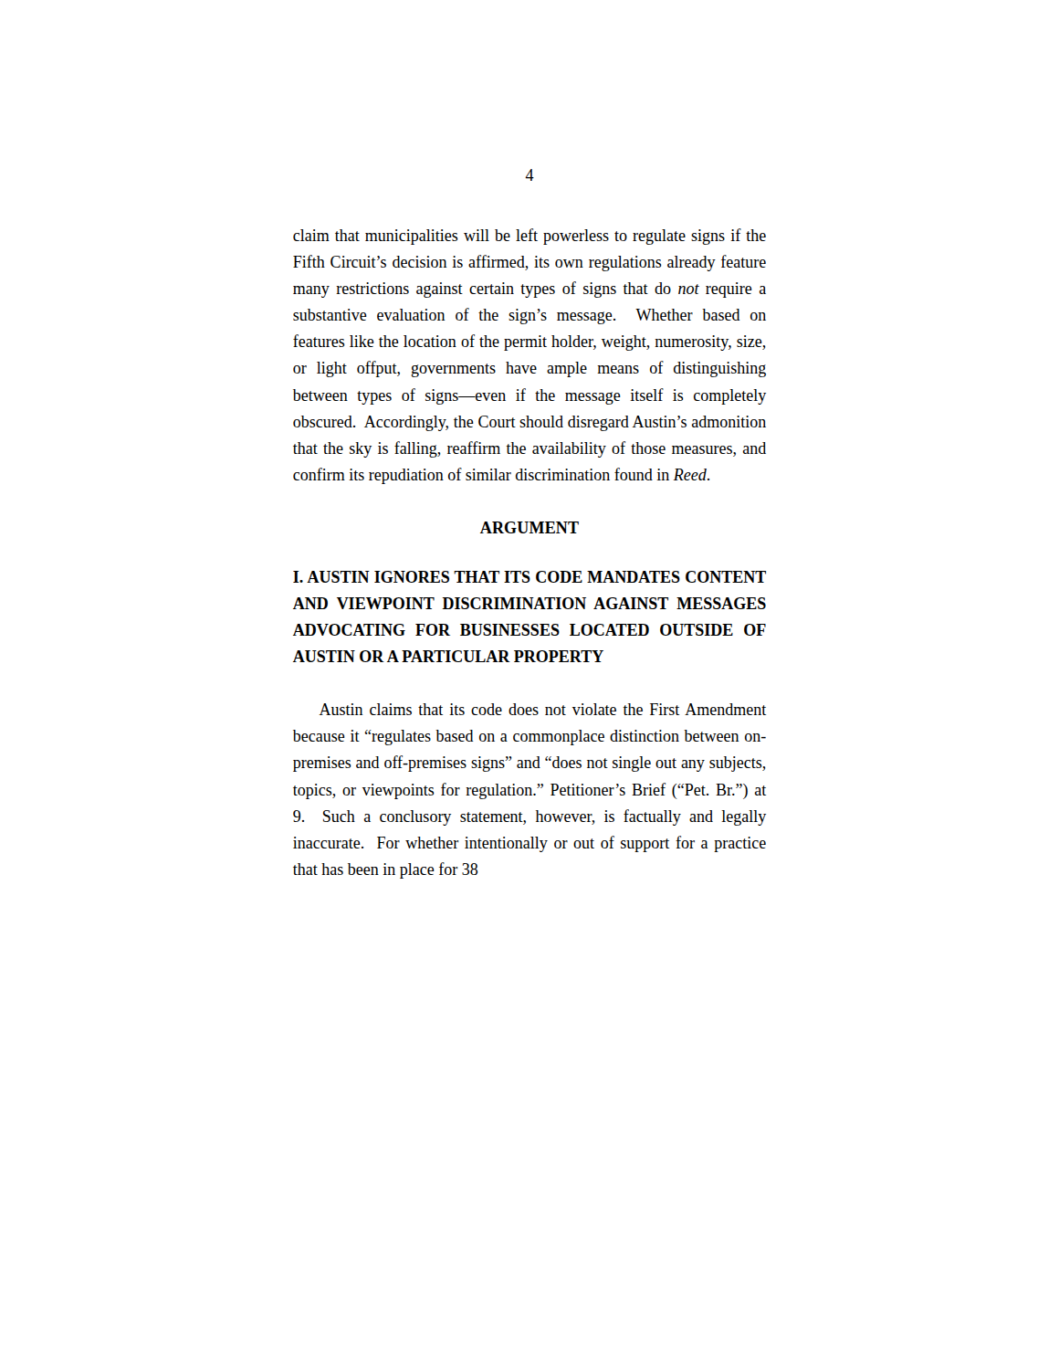4
claim that municipalities will be left powerless to regulate signs if the Fifth Circuit’s decision is affirmed, its own regulations already feature many restrictions against certain types of signs that do not require a substantive evaluation of the sign’s message. Whether based on features like the location of the permit holder, weight, numerosity, size, or light offput, governments have ample means of distinguishing between types of signs—even if the message itself is completely obscured. Accordingly, the Court should disregard Austin’s admonition that the sky is falling, reaffirm the availability of those measures, and confirm its repudiation of similar discrimination found in Reed.
ARGUMENT
I. AUSTIN IGNORES THAT ITS CODE MANDATES CONTENT AND VIEWPOINT DISCRIMINATION AGAINST MESSAGES ADVOCATING FOR BUSINESSES LOCATED OUTSIDE OF AUSTIN OR A PARTICULAR PROPERTY
Austin claims that its code does not violate the First Amendment because it “regulates based on a commonplace distinction between on-premises and off-premises signs” and “does not single out any subjects, topics, or viewpoints for regulation.” Petitioner’s Brief (“Pet. Br.”) at 9. Such a conclusory statement, however, is factually and legally inaccurate. For whether intentionally or out of support for a practice that has been in place for 38